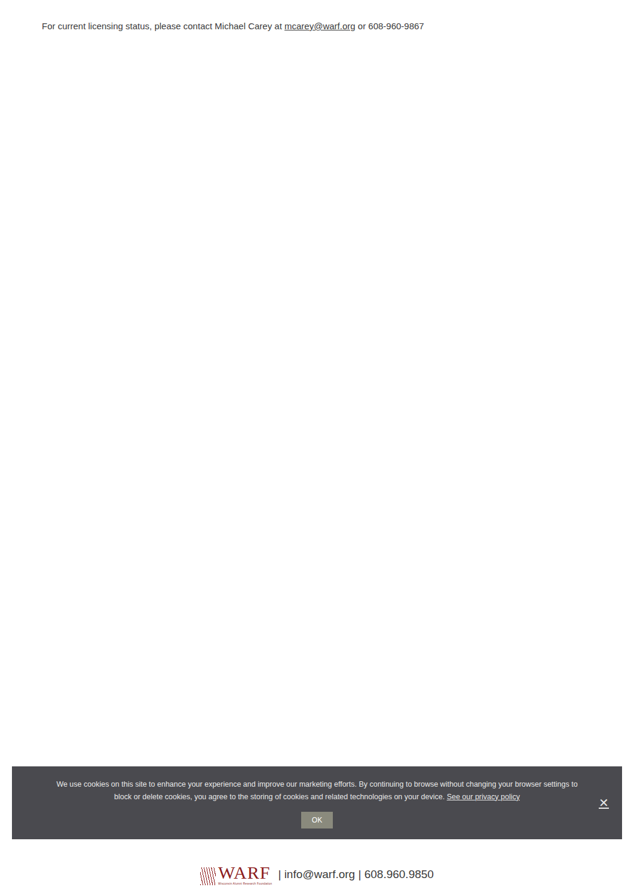For current licensing status, please contact Michael Carey at mcarey@warf.org or 608-960-9867
We use cookies on this site to enhance your experience and improve our marketing efforts. By continuing to browse without changing your browser settings to block or delete cookies, you agree to the storing of cookies and related technologies on your device. See our privacy policy
OK ✕
WARF Wisconsin Alumni Research Foundation
| info@warf.org | 608.960.9850